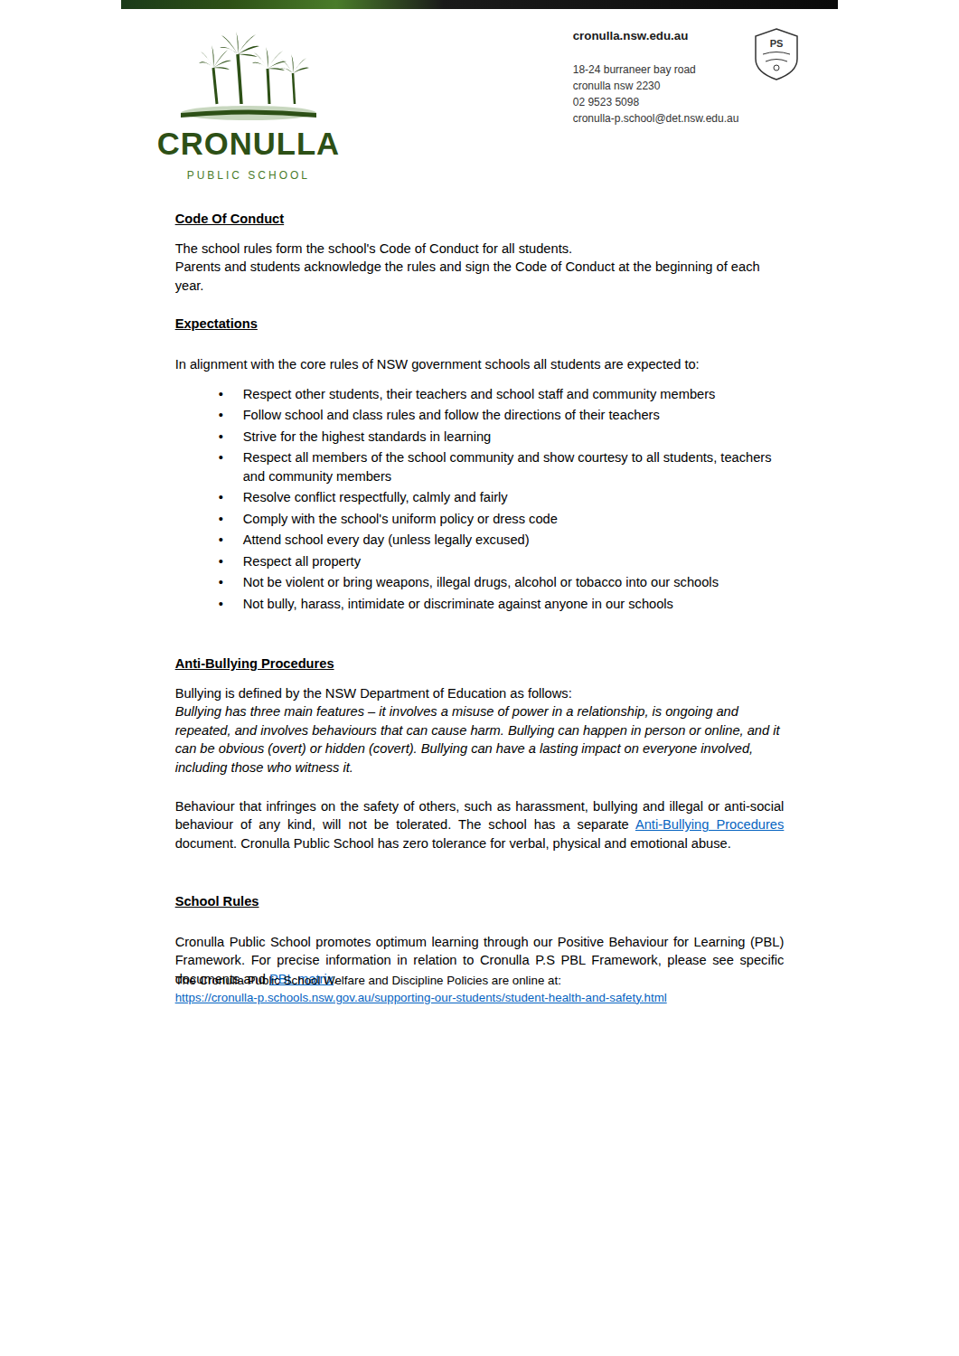CRONULLA
PUBLIC SCHOOL
cronulla.nsw.edu.au
18-24 burraneer bay road
cronulla nsw 2230
02 9523 5098
cronulla-p.school@det.nsw.edu.au
PS
Code Of Conduct
The school rules form the school's Code of Conduct for all students.
Parents and students acknowledge the rules and sign the Code of Conduct at the beginning of each year.
Expectations
In alignment with the core rules of NSW government schools all students are expected to:
Respect other students, their teachers and school staff and community members
Follow school and class rules and follow the directions of their teachers
Strive for the highest standards in learning
Respect all members of the school community and show courtesy to all students, teachers and community members
Resolve conflict respectfully, calmly and fairly
Comply with the school's uniform policy or dress code
Attend school every day (unless legally excused)
Respect all property
Not be violent or bring weapons, illegal drugs, alcohol or tobacco into our schools
Not bully, harass, intimidate or discriminate against anyone in our schools
Anti-Bullying Procedures
Bullying is defined by the NSW Department of Education as follows:
Bullying has three main features – it involves a misuse of power in a relationship, is ongoing and repeated, and involves behaviours that can cause harm. Bullying can happen in person or online, and it can be obvious (overt) or hidden (covert). Bullying can have a lasting impact on everyone involved, including those who witness it.
Behaviour that infringes on the safety of others, such as harassment, bullying and illegal or anti-social behaviour of any kind, will not be tolerated. The school has a separate Anti-Bullying Procedures document. Cronulla Public School has zero tolerance for verbal, physical and emotional abuse.
School Rules
Cronulla Public School promotes optimum learning through our Positive Behaviour for Learning (PBL) Framework. For precise information in relation to Cronulla P.S PBL Framework, please see specific documents and PBL matrix.
The Cronulla Public School Welfare and Discipline Policies are online at:
https://cronulla-p.schools.nsw.gov.au/supporting-our-students/student-health-and-safety.html